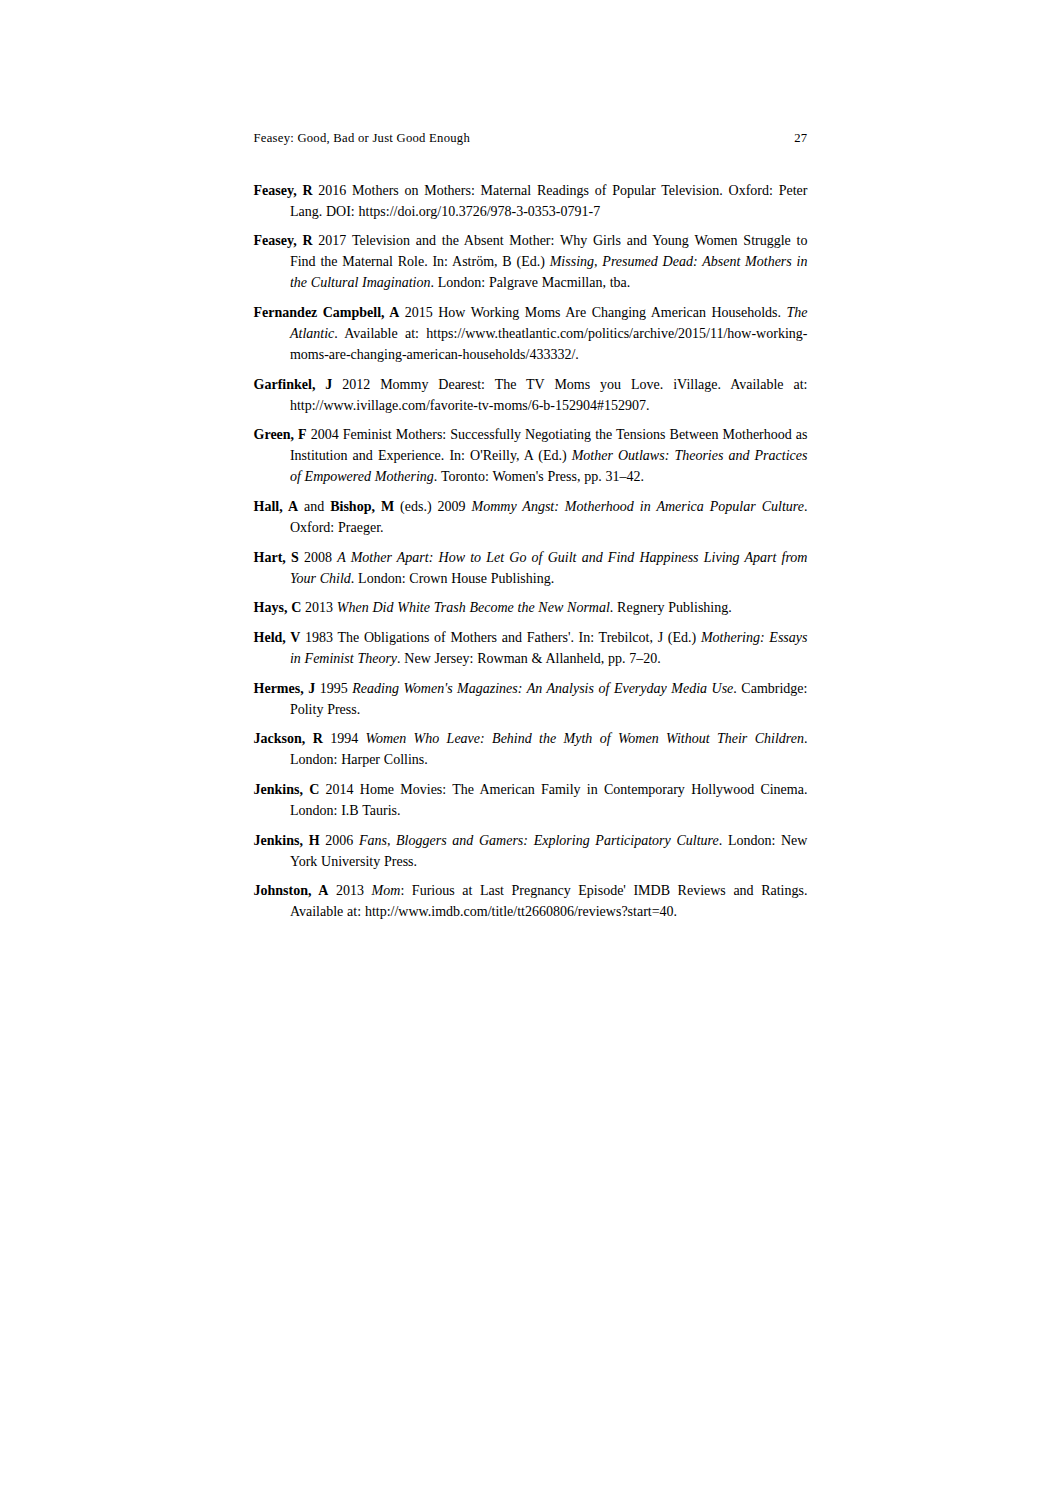Feasey: Good, Bad or Just Good Enough 27
Feasey, R 2016 Mothers on Mothers: Maternal Readings of Popular Television. Oxford: Peter Lang. DOI: https://doi.org/10.3726/978-3-0353-0791-7
Feasey, R 2017 Television and the Absent Mother: Why Girls and Young Women Struggle to Find the Maternal Role. In: Aström, B (Ed.) Missing, Presumed Dead: Absent Mothers in the Cultural Imagination. London: Palgrave Macmillan, tba.
Fernandez Campbell, A 2015 How Working Moms Are Changing American Households. The Atlantic. Available at: https://www.theatlantic.com/politics/archive/2015/11/how-working-moms-are-changing-american-households/433332/.
Garfinkel, J 2012 Mommy Dearest: The TV Moms you Love. iVillage. Available at: http://www.ivillage.com/favorite-tv-moms/6-b-152904#152907.
Green, F 2004 Feminist Mothers: Successfully Negotiating the Tensions Between Motherhood as Institution and Experience. In: O'Reilly, A (Ed.) Mother Outlaws: Theories and Practices of Empowered Mothering. Toronto: Women's Press, pp. 31–42.
Hall, A and Bishop, M (eds.) 2009 Mommy Angst: Motherhood in America Popular Culture. Oxford: Praeger.
Hart, S 2008 A Mother Apart: How to Let Go of Guilt and Find Happiness Living Apart from Your Child. London: Crown House Publishing.
Hays, C 2013 When Did White Trash Become the New Normal. Regnery Publishing.
Held, V 1983 The Obligations of Mothers and Fathers'. In: Trebilcot, J (Ed.) Mothering: Essays in Feminist Theory. New Jersey: Rowman & Allanheld, pp. 7–20.
Hermes, J 1995 Reading Women's Magazines: An Analysis of Everyday Media Use. Cambridge: Polity Press.
Jackson, R 1994 Women Who Leave: Behind the Myth of Women Without Their Children. London: Harper Collins.
Jenkins, C 2014 Home Movies: The American Family in Contemporary Hollywood Cinema. London: I.B Tauris.
Jenkins, H 2006 Fans, Bloggers and Gamers: Exploring Participatory Culture. London: New York University Press.
Johnston, A 2013 Mom: Furious at Last Pregnancy Episode' IMDB Reviews and Ratings. Available at: http://www.imdb.com/title/tt2660806/reviews?start=40.